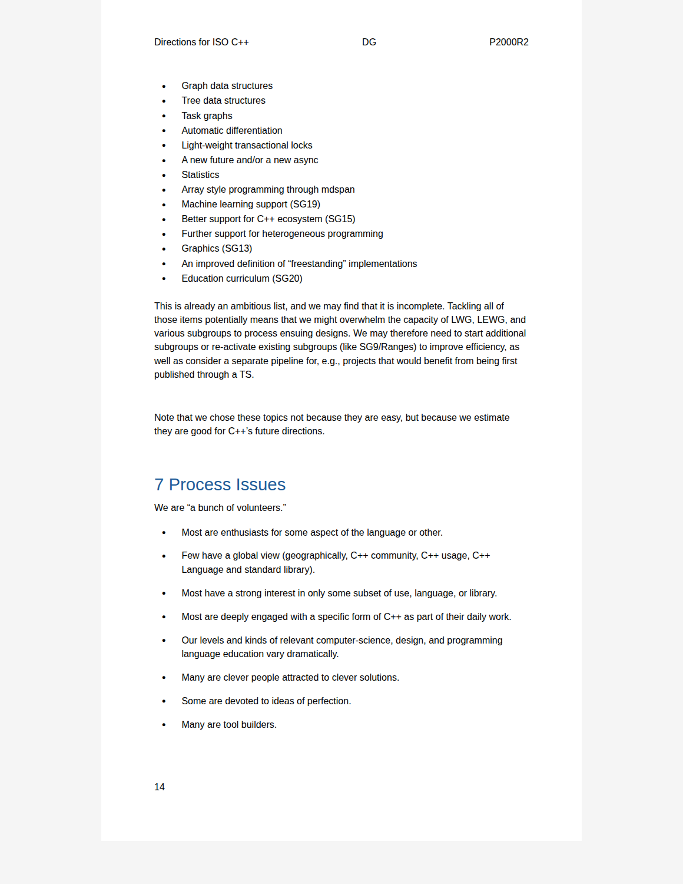Directions for ISO C++ DG P2000R2
Graph data structures
Tree data structures
Task graphs
Automatic differentiation
Light-weight transactional locks
A new future and/or a new async
Statistics
Array style programming through mdspan
Machine learning support (SG19)
Better support for C++ ecosystem (SG15)
Further support for heterogeneous programming
Graphics (SG13)
An improved definition of “freestanding” implementations
Education curriculum (SG20)
This is already an ambitious list, and we may find that it is incomplete. Tackling all of those items potentially means that we might overwhelm the capacity of LWG, LEWG, and various subgroups to process ensuing designs. We may therefore need to start additional subgroups or re-activate existing subgroups (like SG9/Ranges) to improve efficiency, as well as consider a separate pipeline for, e.g., projects that would benefit from being first published through a TS.
Note that we chose these topics not because they are easy, but because we estimate they are good for C++’s future directions.
7 Process Issues
We are “a bunch of volunteers.”
Most are enthusiasts for some aspect of the language or other.
Few have a global view (geographically, C++ community, C++ usage, C++ Language and standard library).
Most have a strong interest in only some subset of use, language, or library.
Most are deeply engaged with a specific form of C++ as part of their daily work.
Our levels and kinds of relevant computer-science, design, and programming language education vary dramatically.
Many are clever people attracted to clever solutions.
Some are devoted to ideas of perfection.
Many are tool builders.
14